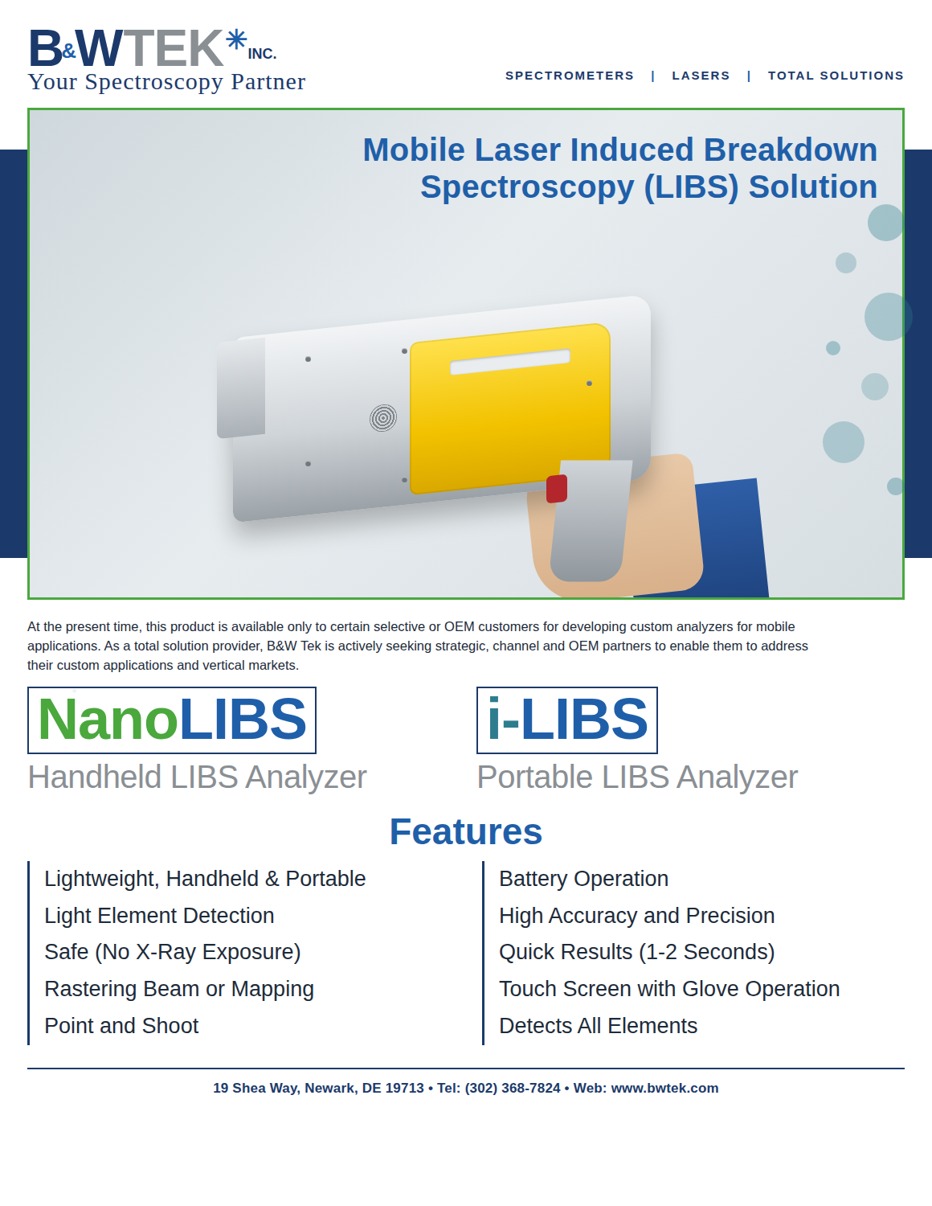B&W TEK ✳ INC.
Your Spectroscopy Partner
SPECTROMETERS | LASERS | TOTAL SOLUTIONS
Mobile Laser Induced Breakdown Spectroscopy (LIBS) Solution
At the present time, this product is available only to certain selective or OEM customers for developing custom analyzers for mobile applications. As a total solution provider, B&W Tek is actively seeking strategic, channel and OEM partners to enable them to address their custom applications and vertical markets.
Nano LIBS
Handheld LIBS Analyzer
i-LIBS
Portable LIBS Analyzer
Features
Lightweight, Handheld & Portable
Light Element Detection
Safe (No X-Ray Exposure)
Rastering Beam or Mapping
Point and Shoot
Battery Operation
High Accuracy and Precision
Quick Results (1-2 Seconds)
Touch Screen with Glove Operation
Detects All Elements
19 Shea Way, Newark, DE 19713 • Tel: (302) 368-7824 • Web: www.bwtek.com